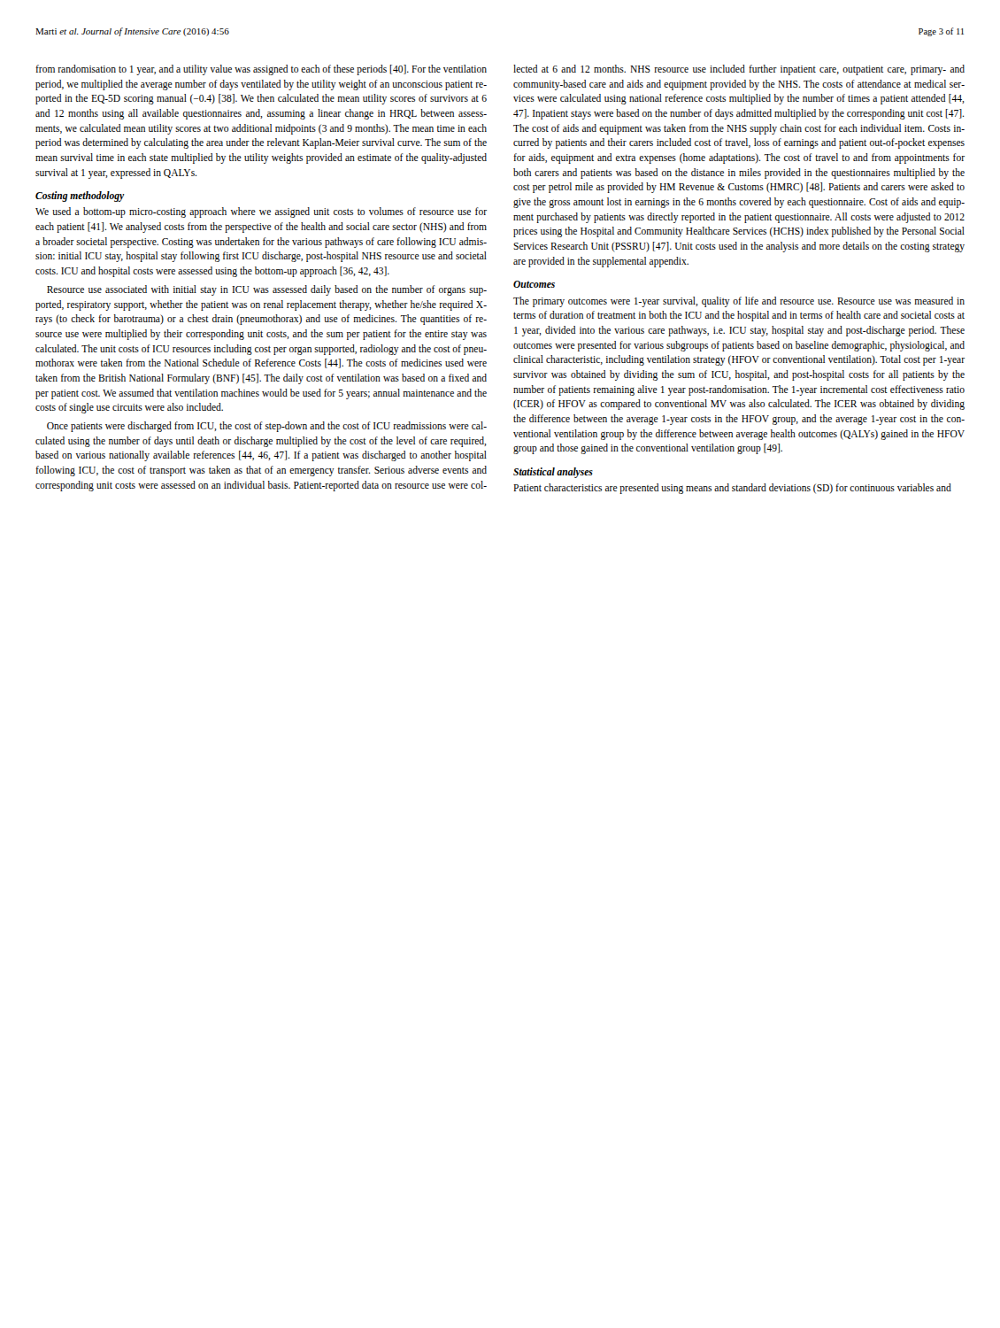Marti et al. Journal of Intensive Care (2016) 4:56
Page 3 of 11
from randomisation to 1 year, and a utility value was assigned to each of these periods [40]. For the ventilation period, we multiplied the average number of days ventilated by the utility weight of an unconscious patient reported in the EQ-5D scoring manual (−0.4) [38]. We then calculated the mean utility scores of survivors at 6 and 12 months using all available questionnaires and, assuming a linear change in HRQL between assessments, we calculated mean utility scores at two additional midpoints (3 and 9 months). The mean time in each period was determined by calculating the area under the relevant Kaplan-Meier survival curve. The sum of the mean survival time in each state multiplied by the utility weights provided an estimate of the quality-adjusted survival at 1 year, expressed in QALYs.
Costing methodology
We used a bottom-up micro-costing approach where we assigned unit costs to volumes of resource use for each patient [41]. We analysed costs from the perspective of the health and social care sector (NHS) and from a broader societal perspective. Costing was undertaken for the various pathways of care following ICU admission: initial ICU stay, hospital stay following first ICU discharge, post-hospital NHS resource use and societal costs. ICU and hospital costs were assessed using the bottom-up approach [36, 42, 43].
Resource use associated with initial stay in ICU was assessed daily based on the number of organs supported, respiratory support, whether the patient was on renal replacement therapy, whether he/she required X-rays (to check for barotrauma) or a chest drain (pneumothorax) and use of medicines. The quantities of resource use were multiplied by their corresponding unit costs, and the sum per patient for the entire stay was calculated. The unit costs of ICU resources including cost per organ supported, radiology and the cost of pneumothorax were taken from the National Schedule of Reference Costs [44]. The costs of medicines used were taken from the British National Formulary (BNF) [45]. The daily cost of ventilation was based on a fixed and per patient cost. We assumed that ventilation machines would be used for 5 years; annual maintenance and the costs of single use circuits were also included.
Once patients were discharged from ICU, the cost of step-down and the cost of ICU readmissions were calculated using the number of days until death or discharge multiplied by the cost of the level of care required, based on various nationally available references [44, 46, 47]. If a patient was discharged to another hospital following ICU, the cost of transport was taken as that of an emergency transfer. Serious adverse events and corresponding unit costs were assessed on an individual basis. Patient-reported data on resource use were collected at 6 and 12 months. NHS resource use included further inpatient care, outpatient care, primary- and community-based care and aids and equipment provided by the NHS. The costs of attendance at medical services were calculated using national reference costs multiplied by the number of times a patient attended [44, 47]. Inpatient stays were based on the number of days admitted multiplied by the corresponding unit cost [47]. The cost of aids and equipment was taken from the NHS supply chain cost for each individual item. Costs incurred by patients and their carers included cost of travel, loss of earnings and patient out-of-pocket expenses for aids, equipment and extra expenses (home adaptations). The cost of travel to and from appointments for both carers and patients was based on the distance in miles provided in the questionnaires multiplied by the cost per petrol mile as provided by HM Revenue & Customs (HMRC) [48]. Patients and carers were asked to give the gross amount lost in earnings in the 6 months covered by each questionnaire. Cost of aids and equipment purchased by patients was directly reported in the patient questionnaire. All costs were adjusted to 2012 prices using the Hospital and Community Healthcare Services (HCHS) index published by the Personal Social Services Research Unit (PSSRU) [47]. Unit costs used in the analysis and more details on the costing strategy are provided in the supplemental appendix.
Outcomes
The primary outcomes were 1-year survival, quality of life and resource use. Resource use was measured in terms of duration of treatment in both the ICU and the hospital and in terms of health care and societal costs at 1 year, divided into the various care pathways, i.e. ICU stay, hospital stay and post-discharge period. These outcomes were presented for various subgroups of patients based on baseline demographic, physiological, and clinical characteristic, including ventilation strategy (HFOV or conventional ventilation). Total cost per 1-year survivor was obtained by dividing the sum of ICU, hospital, and post-hospital costs for all patients by the number of patients remaining alive 1 year post-randomisation. The 1-year incremental cost effectiveness ratio (ICER) of HFOV as compared to conventional MV was also calculated. The ICER was obtained by dividing the difference between the average 1-year costs in the HFOV group, and the average 1-year cost in the conventional ventilation group by the difference between average health outcomes (QALYs) gained in the HFOV group and those gained in the conventional ventilation group [49].
Statistical analyses
Patient characteristics are presented using means and standard deviations (SD) for continuous variables and